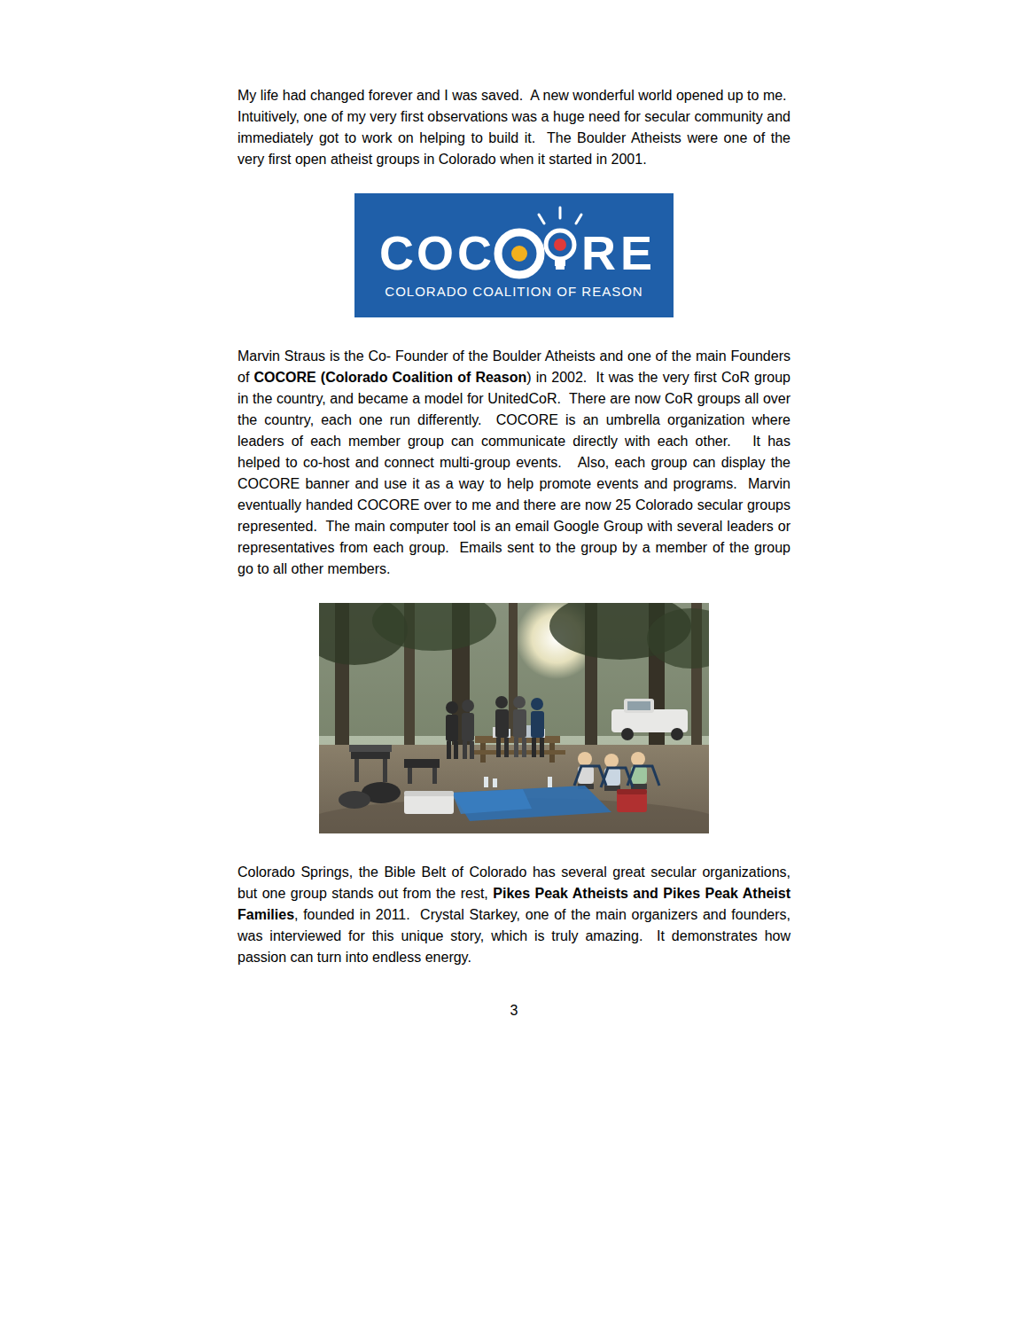My life had changed forever and I was saved. A new wonderful world opened up to me. Intuitively, one of my very first observations was a huge need for secular community and immediately got to work on helping to build it. The Boulder Atheists were one of the very first open atheist groups in Colorado when it started in 2001.
C O C R E COLORADO COALITION OF REASON
Marvin Straus is the Co- Founder of the Boulder Atheists and one of the main Founders of COCORE (Colorado Coalition of Reason) in 2002. It was the very first CoR group in the country, and became a model for UnitedCoR. There are now CoR groups all over the country, each one run differently. COCORE is an umbrella organization where leaders of each member group can communicate directly with each other. It has helped to co-host and connect multi-group events. Also, each group can display the COCORE banner and use it as a way to help promote events and programs. Marvin eventually handed COCORE over to me and there are now 25 Colorado secular groups represented. The main computer tool is an email Google Group with several leaders or representatives from each group. Emails sent to the group by a member of the group go to all other members.
Colorado Springs, the Bible Belt of Colorado has several great secular organizations, but one group stands out from the rest, Pikes Peak Atheists and Pikes Peak Atheist Families, founded in 2011. Crystal Starkey, one of the main organizers and founders, was interviewed for this unique story, which is truly amazing. It demonstrates how passion can turn into endless energy.
3